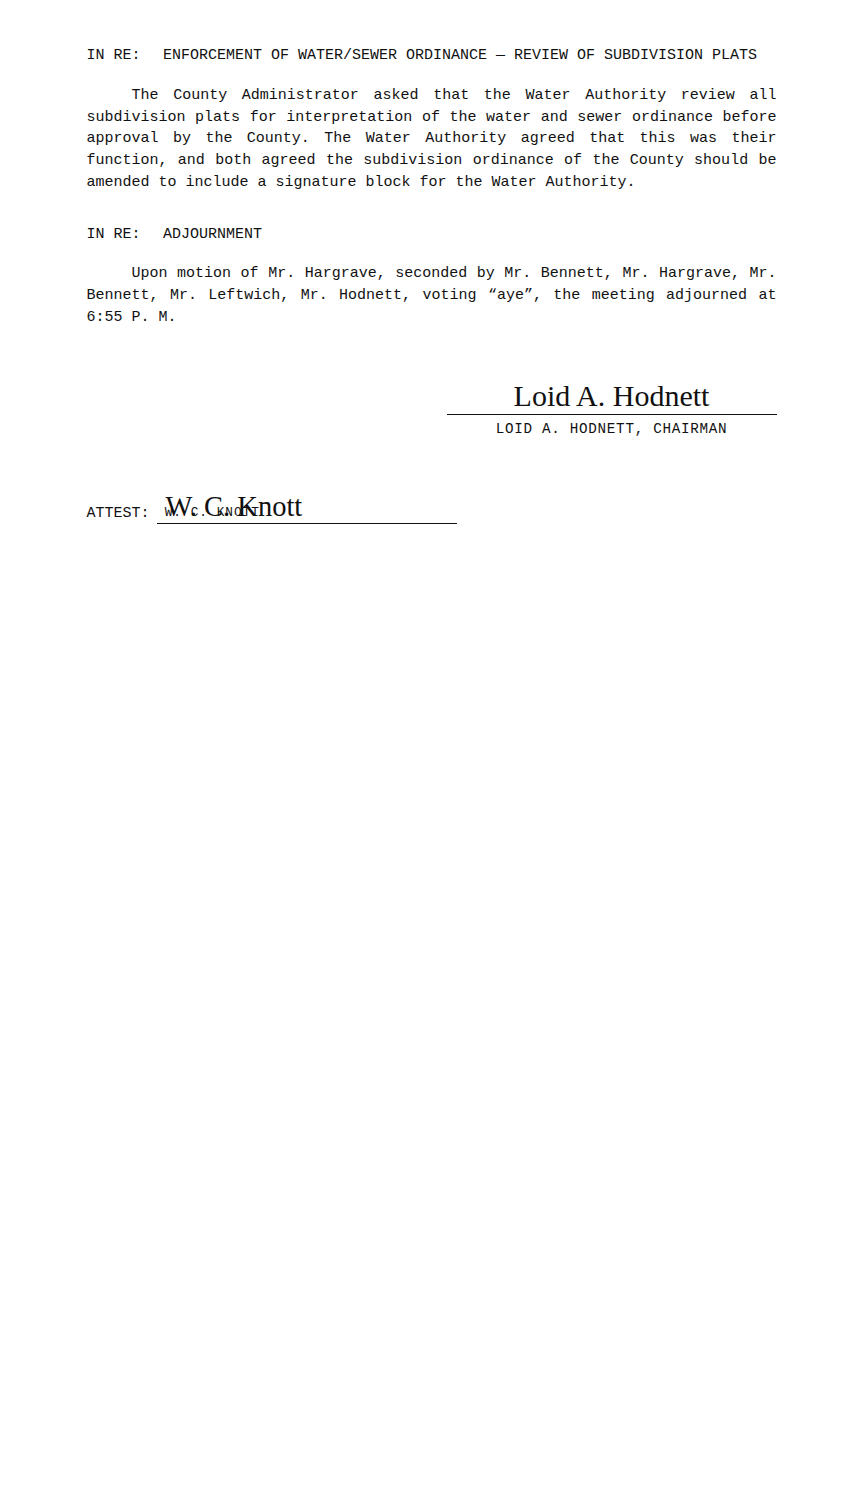IN RE: Enforcement of Water/Sewer Ordinance — Review of Subdivision Plats
The County Administrator asked that the Water Authority review all subdivision plats for interpretation of the water and sewer ordinance before approval by the County. The Water Authority agreed that this was their function, and both agreed the subdivision ordinance of the County should be amended to include a signature block for the Water Authority.
IN RE: Adjournment
Upon motion of Mr. Hargrave, seconded by Mr. Bennett, Mr. Hargrave, Mr. Bennett, Mr. Leftwich, Mr. Hodnett, voting “aye”, the meeting adjourned at 6:55 P. M.
Loid A. Hodnett
LOID A. HODNETT, CHAIRMAN
ATTEST: W. C. Knott W. C. KNOTT